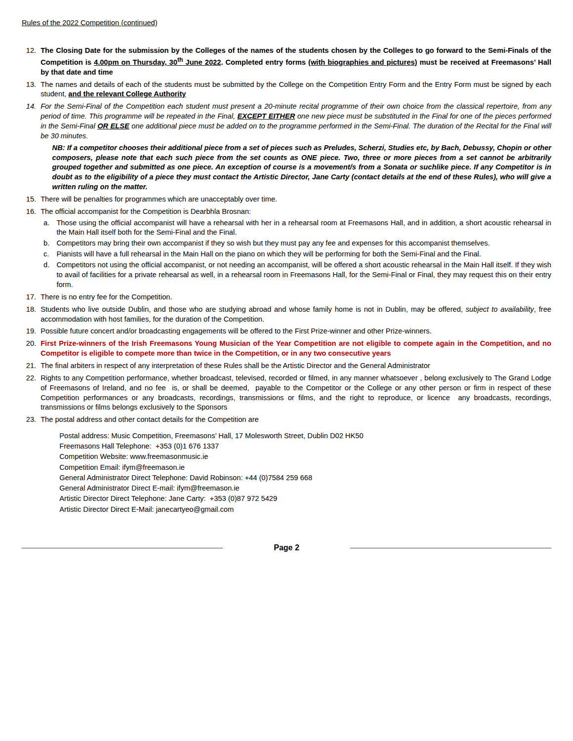Rules of the 2022 Competition (continued)
The Closing Date for the submission by the Colleges of the names of the students chosen by the Colleges to go forward to the Semi-Finals of the Competition is 4.00pm on Thursday, 30th June 2022. Completed entry forms (with biographies and pictures) must be received at Freemasons’ Hall by that date and time
The names and details of each of the students must be submitted by the College on the Competition Entry Form and the Entry Form must be signed by each student, and the relevant College Authority
For the Semi-Final of the Competition each student must present a 20-minute recital programme of their own choice from the classical repertoire, from any period of time. This programme will be repeated in the Final, EXCEPT EITHER one new piece must be substituted in the Final for one of the pieces performed in the Semi-Final OR ELSE one additional piece must be added on to the programme performed in the Semi-Final. The duration of the Recital for the Final will be 30 minutes. NB: If a competitor chooses their additional piece from a set of pieces such as Preludes, Scherzi, Studies etc, by Bach, Debussy, Chopin or other composers, please note that each such piece from the set counts as ONE piece. Two, three or more pieces from a set cannot be arbitrarily grouped together and submitted as one piece. An exception of course is a movement/s from a Sonata or suchlike piece. If any Competitor is in doubt as to the eligibility of a piece they must contact the Artistic Director, Jane Carty (contact details at the end of these Rules), who will give a written ruling on the matter.
There will be penalties for programmes which are unacceptably over time.
The official accompanist for the Competition is Dearbhla Brosnan:
Those using the official accompanist will have a rehearsal with her in a rehearsal room at Freemasons Hall, and in addition, a short acoustic rehearsal in the Main Hall itself both for the Semi-Final and the Final.
Competitors may bring their own accompanist if they so wish but they must pay any fee and expenses for this accompanist themselves.
Pianists will have a full rehearsal in the Main Hall on the piano on which they will be performing for both the Semi-Final and the Final.
Competitors not using the official accompanist, or not needing an accompanist, will be offered a short acoustic rehearsal in the Main Hall itself. If they wish to avail of facilities for a private rehearsal as well, in a rehearsal room in Freemasons Hall, for the Semi-Final or Final, they may request this on their entry form.
There is no entry fee for the Competition.
Students who live outside Dublin, and those who are studying abroad and whose family home is not in Dublin, may be offered, subject to availability, free accommodation with host families, for the duration of the Competition.
Possible future concert and/or broadcasting engagements will be offered to the First Prize-winner and other Prize-winners.
First Prize-winners of the Irish Freemasons Young Musician of the Year Competition are not eligible to compete again in the Competition, and no Competitor is eligible to compete more than twice in the Competition, or in any two consecutive years
The final arbiters in respect of any interpretation of these Rules shall be the Artistic Director and the General Administrator
Rights to any Competition performance, whether broadcast, televised, recorded or filmed, in any manner whatsoever , belong exclusively to The Grand Lodge of Freemasons of Ireland, and no fee is, or shall be deemed, payable to the Competitor or the College or any other person or firm in respect of these Competition performances or any broadcasts, recordings, transmissions or films, and the right to reproduce, or licence any broadcasts, recordings, transmissions or films belongs exclusively to the Sponsors
The postal address and other contact details for the Competition are
Postal address: Music Competition, Freemasons’ Hall, 17 Molesworth Street, Dublin D02 HK50
Freemasons Hall Telephone: +353 (0)1 676 1337
Competition Website: www.freemasonmusic.ie
Competition Email: ifym@freemason.ie
General Administrator Direct Telephone: David Robinson: +44 (0)7584 259 668
General Administrator Direct E-mail: ifym@freemason.ie
Artistic Director Direct Telephone: Jane Carty: +353 (0)87 972 5429
Artistic Director Direct E-Mail: janecartyeo@gmail.com
Page 2